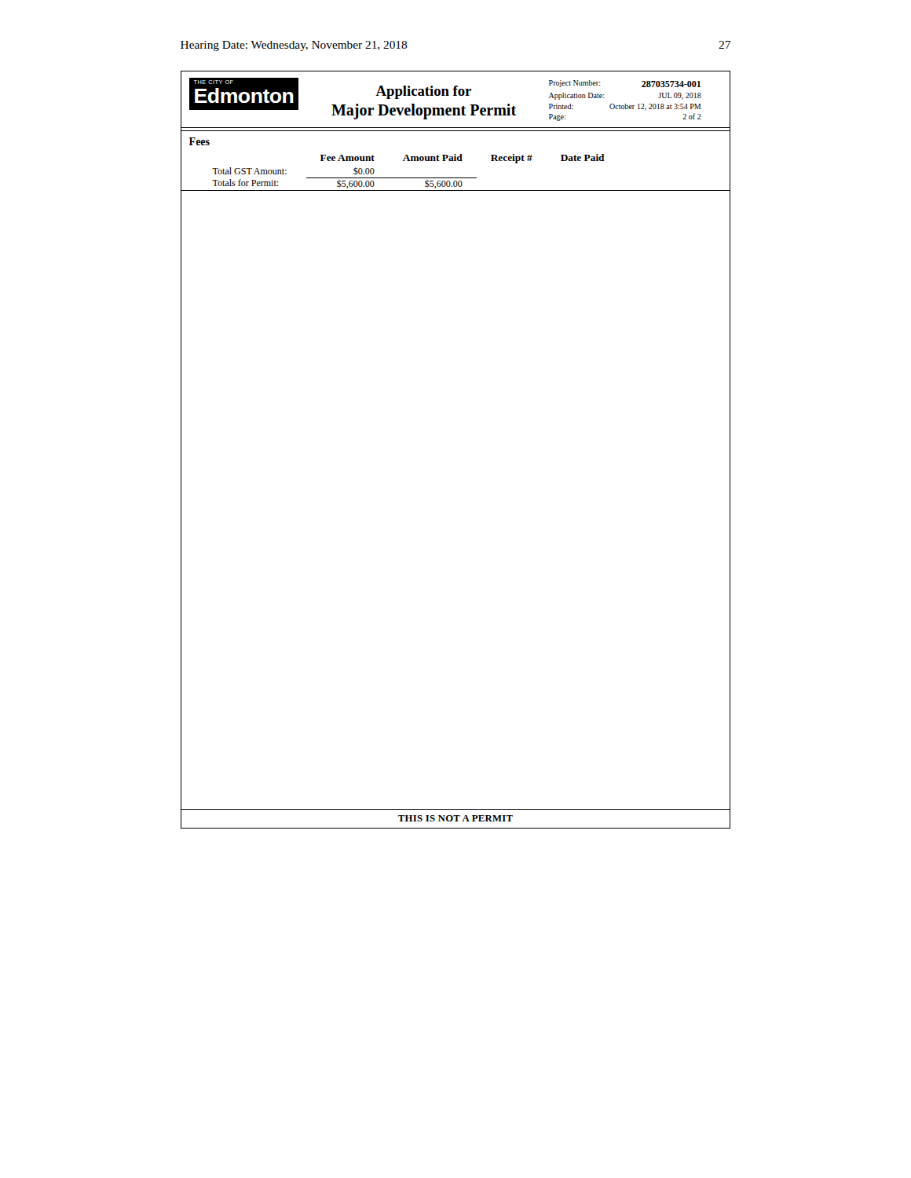Hearing Date: Wednesday, November 21, 2018
27
THE CITY OF Edmonton
Application for
Major Development Permit
| Project Number: | 287035734-001 |
| Application Date: | JUL 09, 2018 |
| Printed: | October 12, 2018 at 3:54 PM |
| Page: | 2 of 2 |
Fees
| | Fee Amount | Amount Paid | Receipt # | Date Paid |
| --- | --- | --- | --- | --- |
| Total GST Amount: | $0.00 | | | |
| Totals for Permit: | $5,600.00 | $5,600.00 | | |
THIS IS NOT A PERMIT